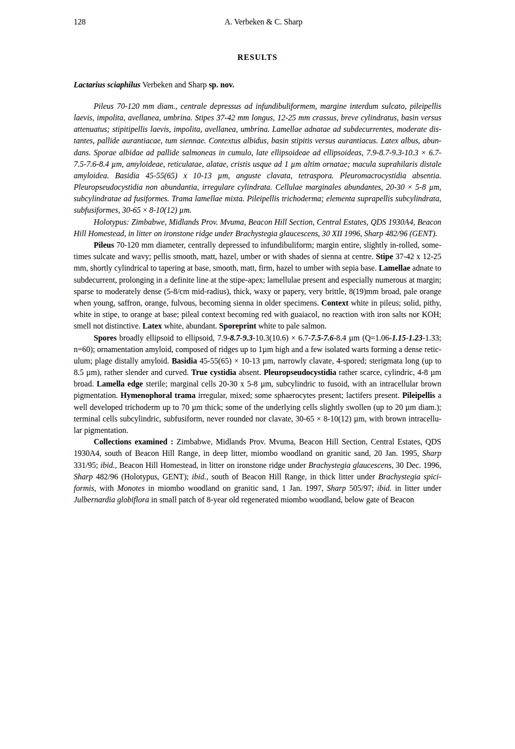128 A. Verbeken & C. Sharp
RESULTS
Lactarius sciaphilus Verbeken and Sharp sp. nov.
Pileus 70-120 mm diam., centrale depressus ad infundibuliformem, margine interdum sulcato, pileipellis laevis, impolita, avellanea, umbrina. Stipes 37-42 mm longus, 12-25 mm crassus, breve cylindratus, basin versus attenuatus; stipitipellis laevis, impolita, avellanea, umbrina. Lamellae adnatae ad subdecurrentes, moderate distantes, pallide aurantiacae, tum siennae. Contextus albidus, basin stipitis versus aurantiacus. Latex albus, abundans. Sporae albidae ad pallide salmoneas in cumulo, late ellipsoideae ad ellipsoideas, 7.9-8.7-9.3-10.3 × 6.7-7.5-7.6-8.4 µm, amyloideae, reticulatae, alatae, cristis usque ad 1 µm altim ornatae; macula suprahilaris distale amyloidea. Basidia 45-55(65) x 10-13 µm, anguste clavata, tetraspora. Pleuromacrocystidia absentia. Pleuropseudocystidia non abundantia, irregulare cylindrata. Cellulae marginales abundantes, 20-30 × 5-8 µm, subcylindratae ad fusiformes. Trama lamellae mixta. Pileipellis trichoderma; elementa suprapellis subcylindrata, subfusiformes, 30-65 × 8-10(12) µm.
Holotypus: Zimbabwe, Midlands Prov. Mvuma, Beacon Hill Section, Central Estates, QDS 1930A4, Beacon Hill Homestead, in litter on ironstone ridge under Brachystegia glaucescens, 30 XII 1996, Sharp 482/96 (GENT).
Pileus 70-120 mm diameter, centrally depressed to infundibuliform; margin entire, slightly in-rolled, sometimes sulcate and wavy; pellis smooth, matt, hazel, umber or with shades of sienna at centre. Stipe 37-42 x 12-25 mm, shortly cylindrical to tapering at base, smooth, matt, firm, hazel to umber with sepia base. Lamellae adnate to subdecurrent, prolonging in a definite line at the stipe-apex; lamellulae present and especially numerous at margin; sparse to moderately dense (5-8/cm mid-radius), thick, waxy or papery, very brittle, 8(19)mm broad, pale orange when young, saffron, orange, fulvous, becoming sienna in older specimens. Context white in pileus; solid, pithy, white in stipe, to orange at base; pileal context becoming red with guaiacol, no reaction with iron salts nor KOH; smell not distinctive. Latex white, abundant. Sporeprint white to pale salmon.
Spores broadly ellipsoid to ellipsoid, 7.9-8.7-9.3-10.3(10.6) × 6.7-7.5-7.6-8.4 µm (Q=1.06-1.15-1.23-1.33; n=60); ornamentation amyloid, composed of ridges up to 1µm high and a few isolated warts forming a dense reticulum; plage distally amyloid. Basidia 45-55(65) × 10-13 µm, narrowly clavate, 4-spored; sterigmata long (up to 8.5 µm), rather slender and curved. True cystidia absent. Pleuropseudocystidia rather scarce, cylindric, 4-8 µm broad. Lamella edge sterile; marginal cells 20-30 x 5-8 µm, subcylindric to fusoid, with an intracellular brown pigmentation. Hymenophoral trama irregular, mixed; some sphaerocytes present; lactifers present. Pileipellis a well developed trichoderm up to 70 µm thick; some of the underlying cells slightly swollen (up to 20 µm diam.); terminal cells subcylindric, subfusiform, never rounded nor clavate, 30-65 × 8-10(12) µm, with brown intracellular pigmentation.
Collections examined : Zimbabwe, Midlands Prov. Mvuma, Beacon Hill Section, Central Estates, QDS 1930A4, south of Beacon Hill Range, in deep litter, miombo woodland on granitic sand, 20 Jan. 1995, Sharp 331/95; ibid., Beacon Hill Homestead, in litter on ironstone ridge under Brachystegia glaucescens, 30 Dec. 1996, Sharp 482/96 (Holotypus, GENT); ibid., south of Beacon Hill Range, in thick litter under Brachystegia spiciformis, with Monotes in miombo woodland on granitic sand, 1 Jan. 1997, Sharp 505/97; ibid. in litter under Julbernardia globiflora in small patch of 8-year old regenerated miombo woodland, below gate of Beacon